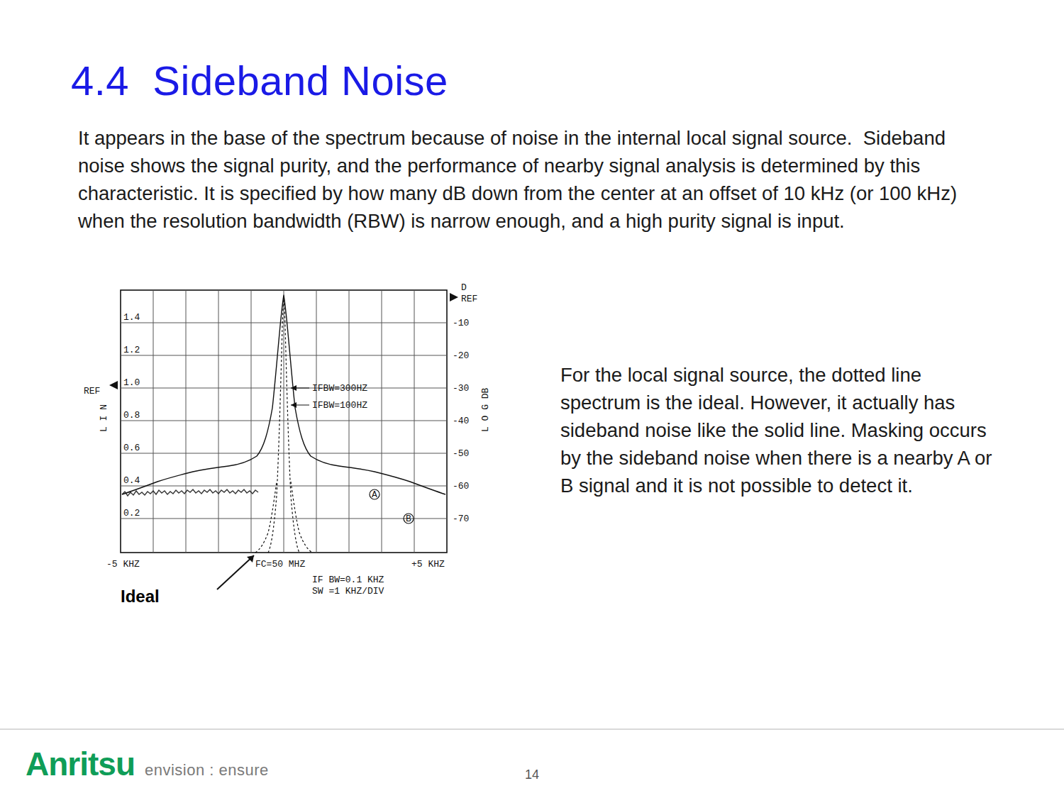4.4 Sideband Noise
It appears in the base of the spectrum because of noise in the internal local signal source. Sideband noise shows the signal purity, and the performance of nearby signal analysis is determined by this characteristic. It is specified by how many dB down from the center at an offset of 10 kHz (or 100 kHz) when the resolution bandwidth (RBW) is narrow enough, and a high purity signal is input.
REF D REF 1.4 1.2 1.0 0.8 0.6 0.4 0.2 L I N -10 -20 -30 -40 -50 -60 -70 L O G DB IFBW=300HZ IFBW=100HZ A B -5 KHZ FC=50 MHZ +5 KHZ IF BW=0.1 KHZ SW =1 KHZ/DIV
Ideal
For the local signal source, the dotted line spectrum is the ideal. However, it actually has sideband noise like the solid line. Masking occurs by the sideband noise when there is a nearby A or B signal and it is not possible to detect it.
Anritsu envision : ensure
14